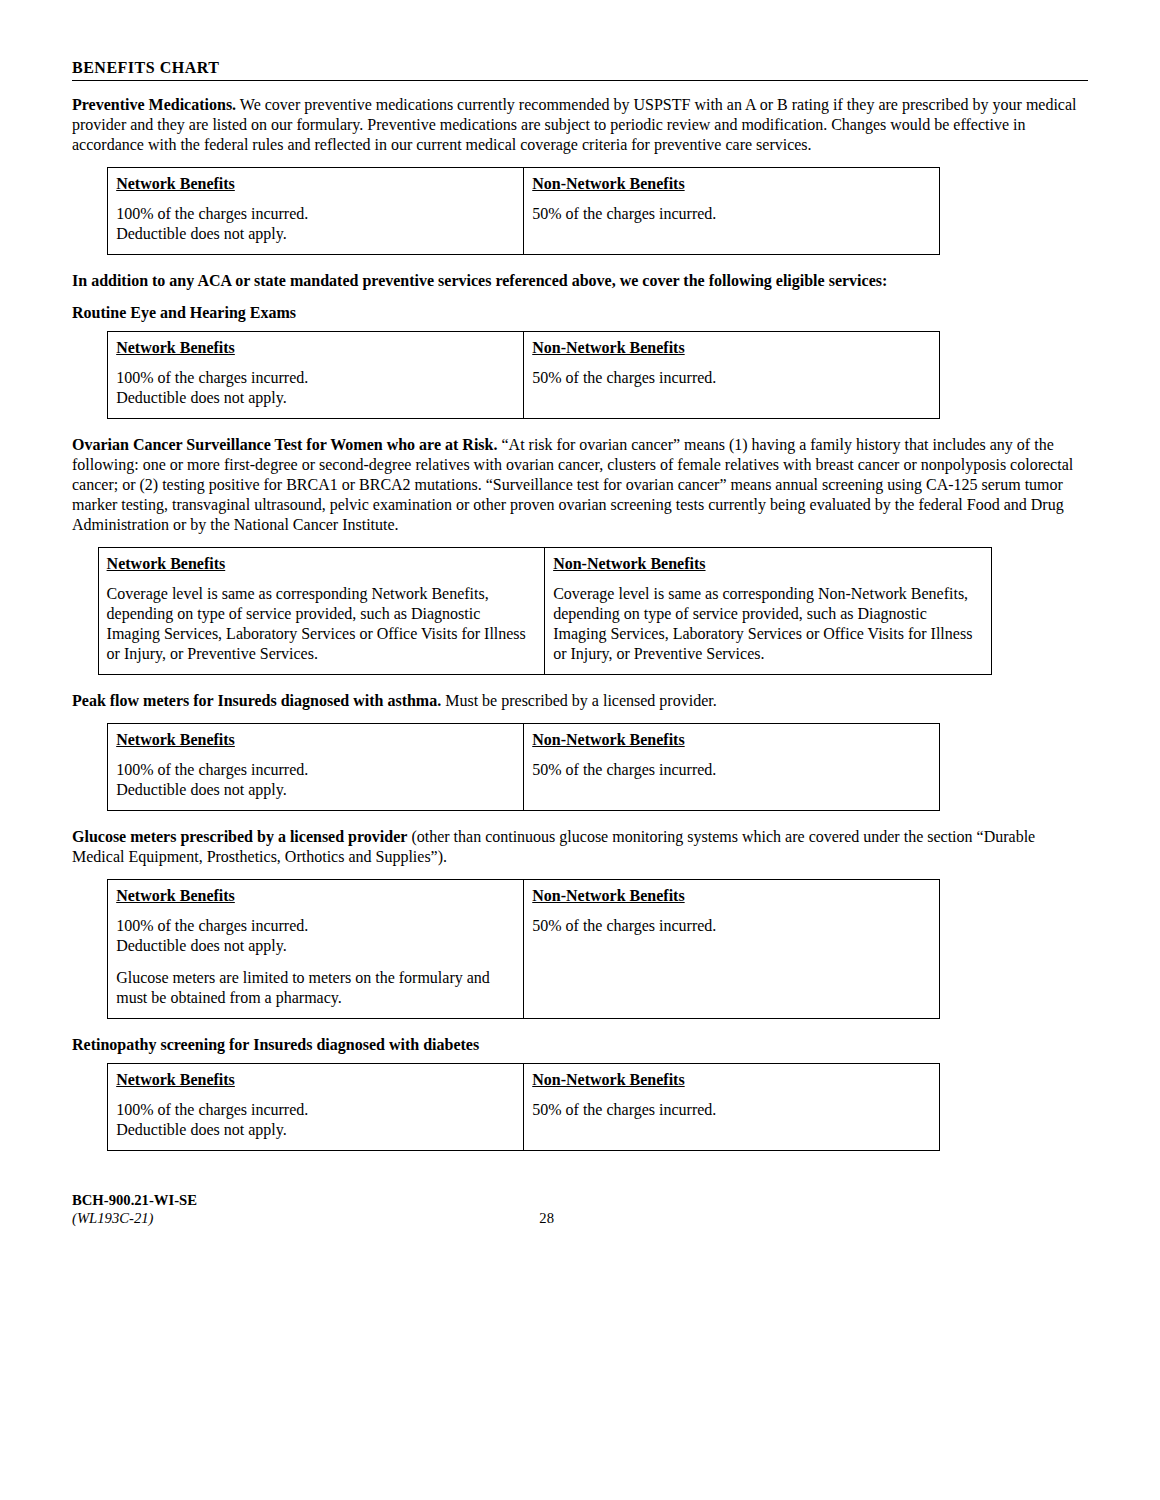BENEFITS CHART
Preventive Medications. We cover preventive medications currently recommended by USPSTF with an A or B rating if they are prescribed by your medical provider and they are listed on our formulary. Preventive medications are subject to periodic review and modification. Changes would be effective in accordance with the federal rules and reflected in our current medical coverage criteria for preventive care services.
| Network Benefits | Non-Network Benefits |
| 100% of the charges incurred. Deductible does not apply. | 50% of the charges incurred. |
In addition to any ACA or state mandated preventive services referenced above, we cover the following eligible services:
Routine Eye and Hearing Exams
| Network Benefits | Non-Network Benefits |
| 100% of the charges incurred. Deductible does not apply. | 50% of the charges incurred. |
Ovarian Cancer Surveillance Test for Women who are at Risk. “At risk for ovarian cancer” means (1) having a family history that includes any of the following: one or more first-degree or second-degree relatives with ovarian cancer, clusters of female relatives with breast cancer or nonpolyposis colorectal cancer; or (2) testing positive for BRCA1 or BRCA2 mutations. “Surveillance test for ovarian cancer” means annual screening using CA-125 serum tumor marker testing, transvaginal ultrasound, pelvic examination or other proven ovarian screening tests currently being evaluated by the federal Food and Drug Administration or by the National Cancer Institute.
| Network Benefits | Non-Network Benefits |
| Coverage level is same as corresponding Network Benefits, depending on type of service provided, such as Diagnostic Imaging Services, Laboratory Services or Office Visits for Illness or Injury, or Preventive Services. | Coverage level is same as corresponding Non-Network Benefits, depending on type of service provided, such as Diagnostic Imaging Services, Laboratory Services or Office Visits for Illness or Injury, or Preventive Services. |
Peak flow meters for Insureds diagnosed with asthma. Must be prescribed by a licensed provider.
| Network Benefits | Non-Network Benefits |
| 100% of the charges incurred. Deductible does not apply. | 50% of the charges incurred. |
Glucose meters prescribed by a licensed provider (other than continuous glucose monitoring systems which are covered under the section “Durable Medical Equipment, Prosthetics, Orthotics and Supplies”).
| Network Benefits | Non-Network Benefits |
| 100% of the charges incurred. Deductible does not apply. Glucose meters are limited to meters on the formulary and must be obtained from a pharmacy. | 50% of the charges incurred. |
Retinopathy screening for Insureds diagnosed with diabetes
| Network Benefits | Non-Network Benefits |
| 100% of the charges incurred. Deductible does not apply. | 50% of the charges incurred. |
BCH-900.21-WI-SE
(WL193C-21)28